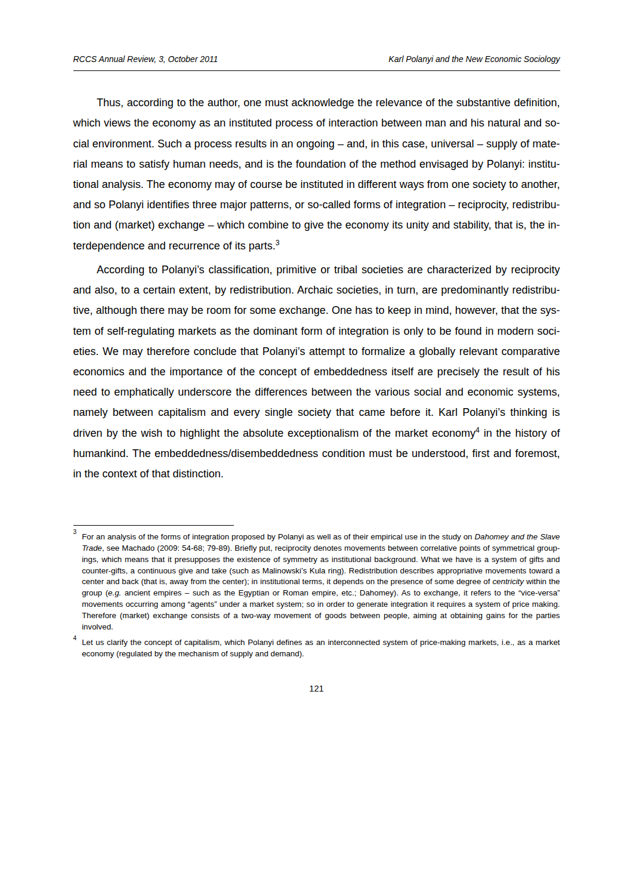RCCS Annual Review, 3, October 2011 Karl Polanyi and the New Economic Sociology
Thus, according to the author, one must acknowledge the relevance of the substantive definition, which views the economy as an instituted process of interaction between man and his natural and social environment. Such a process results in an ongoing – and, in this case, universal – supply of material means to satisfy human needs, and is the foundation of the method envisaged by Polanyi: institutional analysis. The economy may of course be instituted in different ways from one society to another, and so Polanyi identifies three major patterns, or so-called forms of integration – reciprocity, redistribution and (market) exchange – which combine to give the economy its unity and stability, that is, the interdependence and recurrence of its parts.3
According to Polanyi’s classification, primitive or tribal societies are characterized by reciprocity and also, to a certain extent, by redistribution. Archaic societies, in turn, are predominantly redistributive, although there may be room for some exchange. One has to keep in mind, however, that the system of self-regulating markets as the dominant form of integration is only to be found in modern societies. We may therefore conclude that Polanyi’s attempt to formalize a globally relevant comparative economics and the importance of the concept of embeddedness itself are precisely the result of his need to emphatically underscore the differences between the various social and economic systems, namely between capitalism and every single society that came before it. Karl Polanyi’s thinking is driven by the wish to highlight the absolute exceptionalism of the market economy4 in the history of humankind. The embeddedness/disembeddedness condition must be understood, first and foremost, in the context of that distinction.
3 For an analysis of the forms of integration proposed by Polanyi as well as of their empirical use in the study on Dahomey and the Slave Trade, see Machado (2009: 54-68; 79-89). Briefly put, reciprocity denotes movements between correlative points of symmetrical groupings, which means that it presupposes the existence of symmetry as institutional background. What we have is a system of gifts and counter-gifts, a continuous give and take (such as Malinowski’s Kula ring). Redistribution describes appropriative movements toward a center and back (that is, away from the center); in institutional terms, it depends on the presence of some degree of centricity within the group (e.g. ancient empires – such as the Egyptian or Roman empire, etc.; Dahomey). As to exchange, it refers to the “vice-versa” movements occurring among “agents” under a market system; so in order to generate integration it requires a system of price making. Therefore (market) exchange consists of a two-way movement of goods between people, aiming at obtaining gains for the parties involved.
4 Let us clarify the concept of capitalism, which Polanyi defines as an interconnected system of price-making markets, i.e., as a market economy (regulated by the mechanism of supply and demand).
121